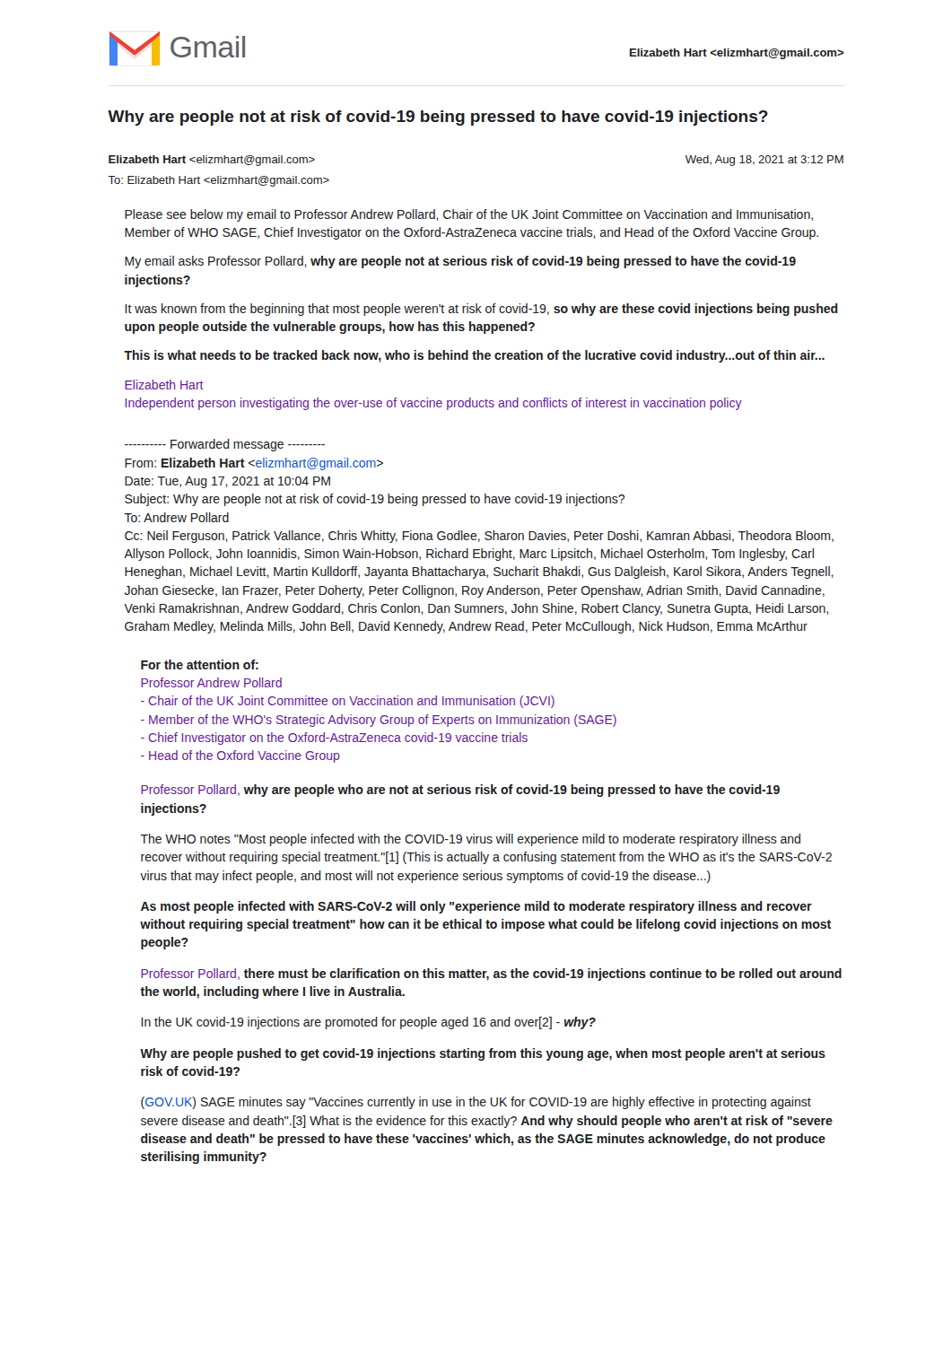Gmail
Elizabeth Hart <elizmhart@gmail.com>
Why are people not at risk of covid-19 being pressed to have covid-19 injections?
Elizabeth Hart <elizmhart@gmail.com>
Wed, Aug 18, 2021 at 3:12 PM
To: Elizabeth Hart <elizmhart@gmail.com>
Please see below my email to Professor Andrew Pollard, Chair of the UK Joint Committee on Vaccination and Immunisation, Member of WHO SAGE, Chief Investigator on the Oxford-AstraZeneca vaccine trials, and Head of the Oxford Vaccine Group.
My email asks Professor Pollard, why are people not at serious risk of covid-19 being pressed to have the covid-19 injections?
It was known from the beginning that most people weren't at risk of covid-19, so why are these covid injections being pushed upon people outside the vulnerable groups, how has this happened?
This is what needs to be tracked back now, who is behind the creation of the lucrative covid industry...out of thin air...
Elizabeth Hart
Independent person investigating the over-use of vaccine products and conflicts of interest in vaccination policy
---------- Forwarded message ---------
From: Elizabeth Hart <elizmhart@gmail.com>
Date: Tue, Aug 17, 2021 at 10:04 PM
Subject: Why are people not at risk of covid-19 being pressed to have covid-19 injections?
To: Andrew Pollard
Cc: Neil Ferguson, Patrick Vallance, Chris Whitty, Fiona Godlee, Sharon Davies, Peter Doshi, Kamran Abbasi, Theodora Bloom, Allyson Pollock, John Ioannidis, Simon Wain-Hobson, Richard Ebright, Marc Lipsitch, Michael Osterholm, Tom Inglesby, Carl Heneghan, Michael Levitt, Martin Kulldorff, Jayanta Bhattacharya, Sucharit Bhakdi, Gus Dalgleish, Karol Sikora, Anders Tegnell, Johan Giesecke, Ian Frazer, Peter Doherty, Peter Collignon, Roy Anderson, Peter Openshaw, Adrian Smith, David Cannadine, Venki Ramakrishnan, Andrew Goddard, Chris Conlon, Dan Sumners, John Shine, Robert Clancy, Sunetra Gupta, Heidi Larson, Graham Medley, Melinda Mills, John Bell, David Kennedy, Andrew Read, Peter McCullough, Nick Hudson, Emma McArthur
For the attention of:
Professor Andrew Pollard
- Chair of the UK Joint Committee on Vaccination and Immunisation (JCVI)
- Member of the WHO's Strategic Advisory Group of Experts on Immunization (SAGE)
- Chief Investigator on the Oxford-AstraZeneca covid-19 vaccine trials
- Head of the Oxford Vaccine Group
Professor Pollard, why are people who are not at serious risk of covid-19 being pressed to have the covid-19 injections?
The WHO notes "Most people infected with the COVID-19 virus will experience mild to moderate respiratory illness and recover without requiring special treatment."[1] (This is actually a confusing statement from the WHO as it's the SARS-CoV-2 virus that may infect people, and most will not experience serious symptoms of covid-19 the disease...)
As most people infected with SARS-CoV-2 will only "experience mild to moderate respiratory illness and recover without requiring special treatment" how can it be ethical to impose what could be lifelong covid injections on most people?
Professor Pollard, there must be clarification on this matter, as the covid-19 injections continue to be rolled out around the world, including where I live in Australia.
In the UK covid-19 injections are promoted for people aged 16 and over[2] - why?
Why are people pushed to get covid-19 injections starting from this young age, when most people aren't at serious risk of covid-19?
(GOV.UK) SAGE minutes say "Vaccines currently in use in the UK for COVID-19 are highly effective in protecting against severe disease and death".[3] What is the evidence for this exactly? And why should people who aren't at risk of "severe disease and death" be pressed to have these 'vaccines' which, as the SAGE minutes acknowledge, do not produce sterilising immunity?